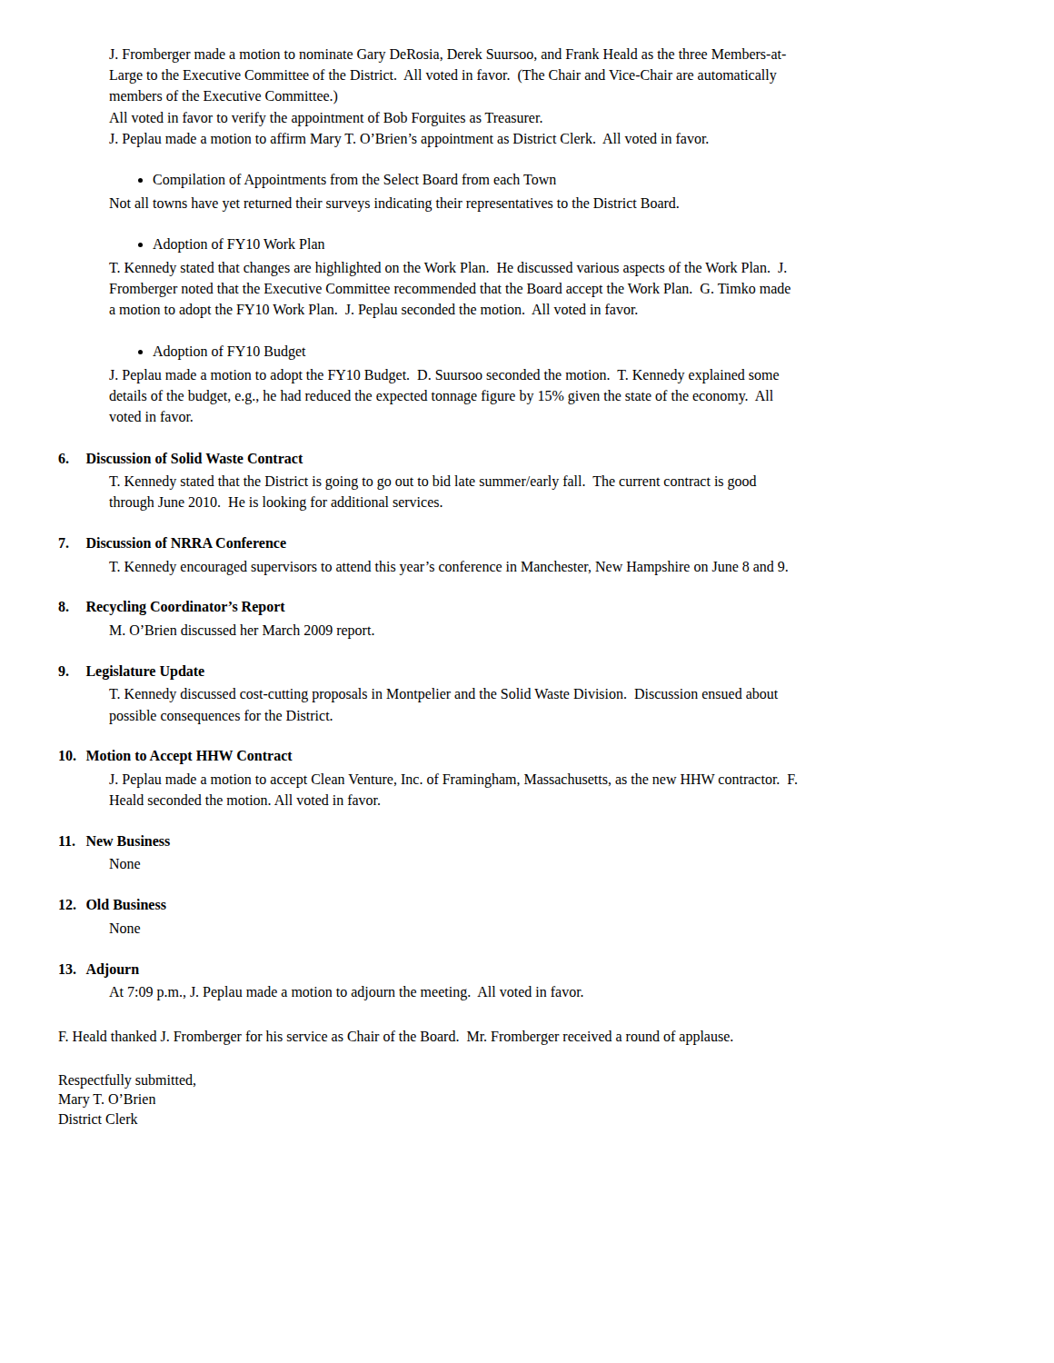J. Fromberger made a motion to nominate Gary DeRosia, Derek Suursoo, and Frank Heald as the three Members-at-Large to the Executive Committee of the District. All voted in favor. (The Chair and Vice-Chair are automatically members of the Executive Committee.)
All voted in favor to verify the appointment of Bob Forguites as Treasurer.
J. Peplau made a motion to affirm Mary T. O’Brien’s appointment as District Clerk. All voted in favor.
Compilation of Appointments from the Select Board from each Town
Not all towns have yet returned their surveys indicating their representatives to the District Board.
Adoption of FY10 Work Plan
T. Kennedy stated that changes are highlighted on the Work Plan. He discussed various aspects of the Work Plan. J. Fromberger noted that the Executive Committee recommended that the Board accept the Work Plan. G. Timko made a motion to adopt the FY10 Work Plan. J. Peplau seconded the motion. All voted in favor.
Adoption of FY10 Budget
J. Peplau made a motion to adopt the FY10 Budget. D. Suursoo seconded the motion. T. Kennedy explained some details of the budget, e.g., he had reduced the expected tonnage figure by 15% given the state of the economy. All voted in favor.
6. Discussion of Solid Waste Contract
T. Kennedy stated that the District is going to go out to bid late summer/early fall. The current contract is good through June 2010. He is looking for additional services.
7. Discussion of NRRA Conference
T. Kennedy encouraged supervisors to attend this year’s conference in Manchester, New Hampshire on June 8 and 9.
8. Recycling Coordinator’s Report
M. O’Brien discussed her March 2009 report.
9. Legislature Update
T. Kennedy discussed cost-cutting proposals in Montpelier and the Solid Waste Division. Discussion ensued about possible consequences for the District.
10. Motion to Accept HHW Contract
J. Peplau made a motion to accept Clean Venture, Inc. of Framingham, Massachusetts, as the new HHW contractor. F. Heald seconded the motion. All voted in favor.
11. New Business
None
12. Old Business
None
13. Adjourn
At 7:09 p.m., J. Peplau made a motion to adjourn the meeting. All voted in favor.
F. Heald thanked J. Fromberger for his service as Chair of the Board. Mr. Fromberger received a round of applause.
Respectfully submitted,
Mary T. O’Brien
District Clerk